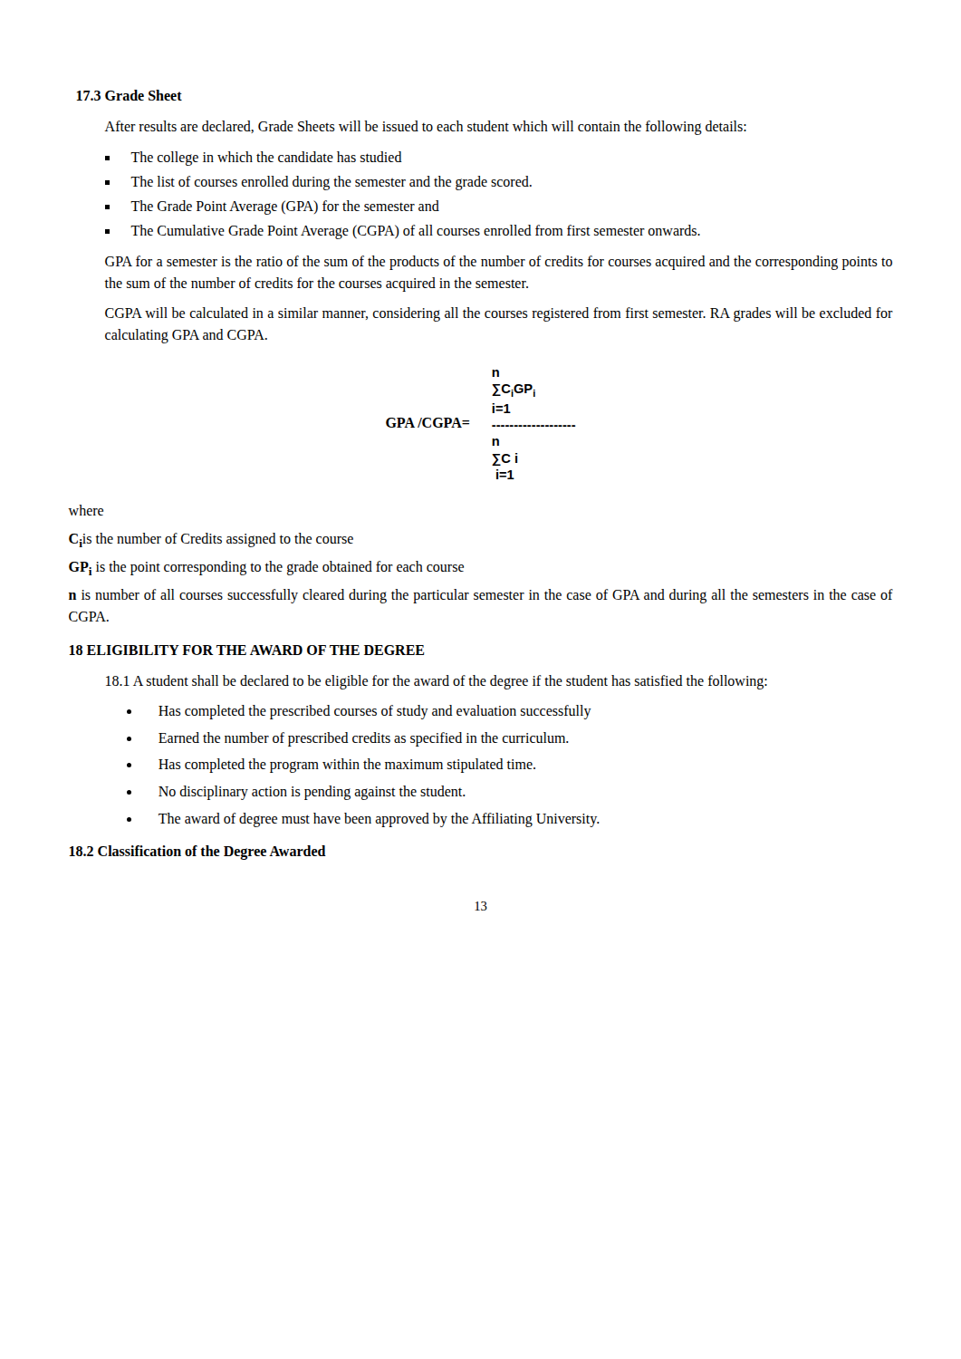17.3 Grade Sheet
After results are declared, Grade Sheets will be issued to each student which will contain the following details:
The college in which the candidate has studied
The list of courses enrolled during the semester and the grade scored.
The Grade Point Average (GPA) for the semester and
The Cumulative Grade Point Average (CGPA) of all courses enrolled from first semester onwards.
GPA for a semester is the ratio of the sum of the products of the number of credits for courses acquired and the corresponding points to the sum of the number of credits for the courses acquired in the semester.
CGPA will be calculated in a similar manner, considering all the courses registered from first semester. RA grades will be excluded for calculating GPA and CGPA.
GPA /CGPA= n
∑Ci GPi
i=1
-------------------
n
∑C i
i=1
where
Ciis the number of Credits assigned to the course
GPi is the point corresponding to the grade obtained for each course
n is number of all courses successfully cleared during the particular semester in the case of GPA and during all the semesters in the case of CGPA.
18 ELIGIBILITY FOR THE AWARD OF THE DEGREE
18.1 A student shall be declared to be eligible for the award of the degree if the student has satisfied the following:
Has completed the prescribed courses of study and evaluation successfully
Earned the number of prescribed credits as specified in the curriculum.
Has completed the program within the maximum stipulated time.
No disciplinary action is pending against the student.
The award of degree must have been approved by the Affiliating University.
18.2 Classification of the Degree Awarded
13